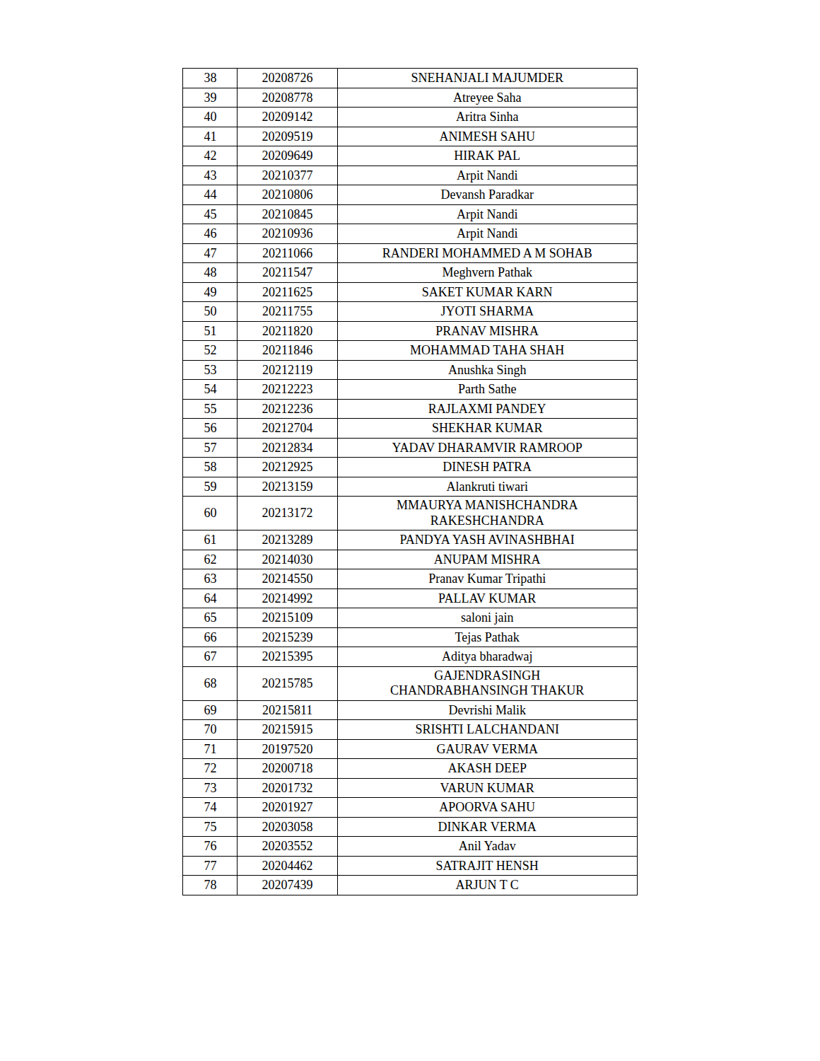| 38 | 20208726 | SNEHANJALI MAJUMDER |
| 39 | 20208778 | Atreyee Saha |
| 40 | 20209142 | Aritra Sinha |
| 41 | 20209519 | ANIMESH SAHU |
| 42 | 20209649 | HIRAK PAL |
| 43 | 20210377 | Arpit Nandi |
| 44 | 20210806 | Devansh Paradkar |
| 45 | 20210845 | Arpit Nandi |
| 46 | 20210936 | Arpit Nandi |
| 47 | 20211066 | RANDERI MOHAMMED A M SOHAB |
| 48 | 20211547 | Meghvern Pathak |
| 49 | 20211625 | SAKET KUMAR KARN |
| 50 | 20211755 | JYOTI SHARMA |
| 51 | 20211820 | PRANAV MISHRA |
| 52 | 20211846 | MOHAMMAD TAHA SHAH |
| 53 | 20212119 | Anushka Singh |
| 54 | 20212223 | Parth Sathe |
| 55 | 20212236 | RAJLAXMI PANDEY |
| 56 | 20212704 | SHEKHAR KUMAR |
| 57 | 20212834 | YADAV DHARAMVIR RAMROOP |
| 58 | 20212925 | DINESH PATRA |
| 59 | 20213159 | Alankruti tiwari |
| 60 | 20213172 | MMAURYA MANISHCHANDRA RAKESHCHANDRA |
| 61 | 20213289 | PANDYA YASH AVINASHBHAI |
| 62 | 20214030 | ANUPAM MISHRA |
| 63 | 20214550 | Pranav Kumar Tripathi |
| 64 | 20214992 | PALLAV KUMAR |
| 65 | 20215109 | saloni jain |
| 66 | 20215239 | Tejas Pathak |
| 67 | 20215395 | Aditya bharadwaj |
| 68 | 20215785 | GAJENDRASINGH CHANDRABHANSINGH THAKUR |
| 69 | 20215811 | Devrishi Malik |
| 70 | 20215915 | SRISHTI LALCHANDANI |
| 71 | 20197520 | GAURAV VERMA |
| 72 | 20200718 | AKASH DEEP |
| 73 | 20201732 | VARUN KUMAR |
| 74 | 20201927 | APOORVA SAHU |
| 75 | 20203058 | DINKAR VERMA |
| 76 | 20203552 | Anil Yadav |
| 77 | 20204462 | SATRAJIT HENSH |
| 78 | 20207439 | ARJUN T C |